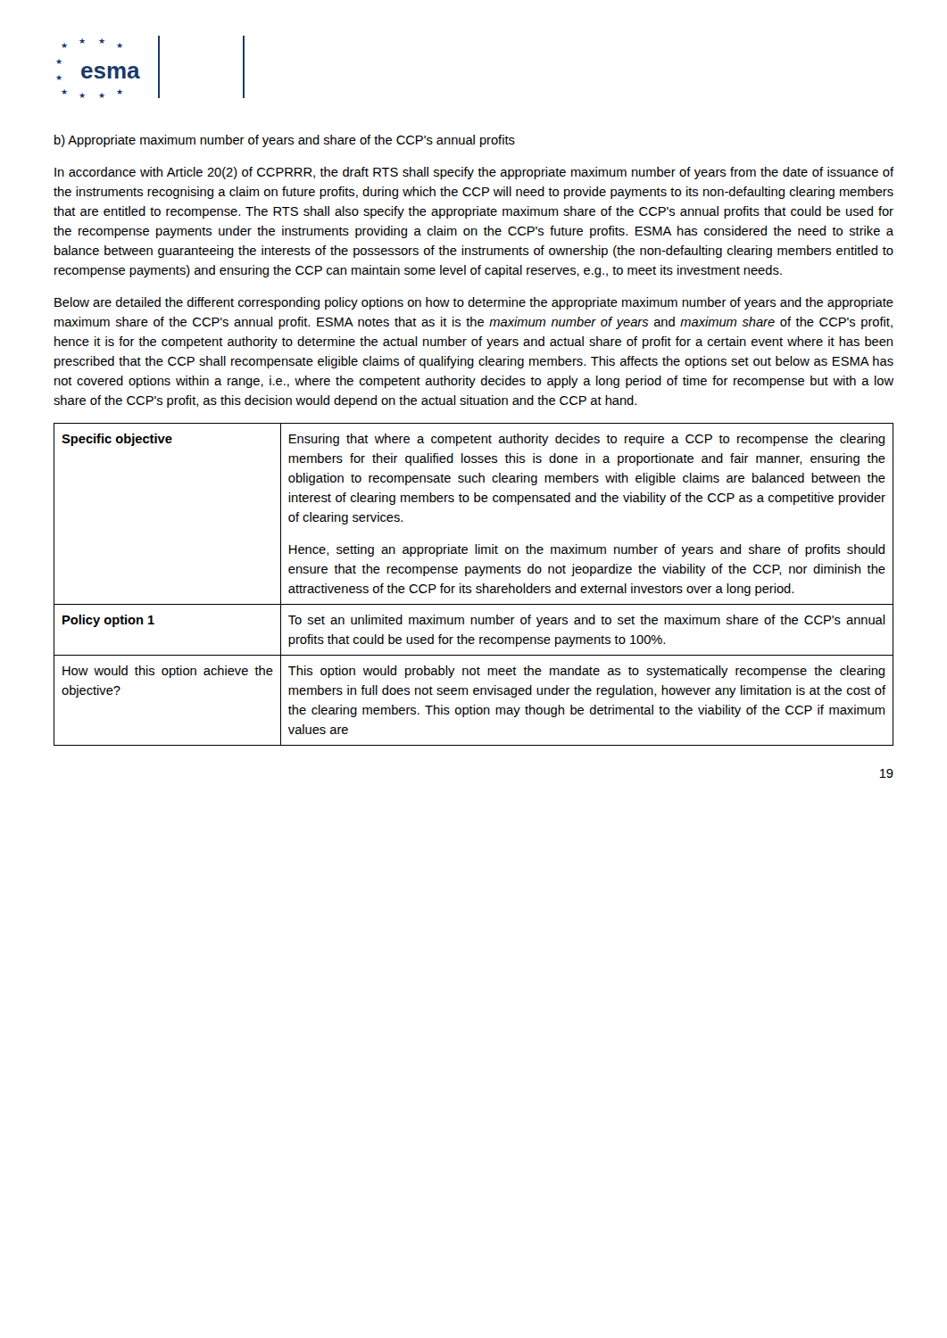★ ★ ★ ★ ★ ★ ★ ★ ★ ★ esma
b) Appropriate maximum number of years and share of the CCP's annual profits
In accordance with Article 20(2) of CCPRRR, the draft RTS shall specify the appropriate maximum number of years from the date of issuance of the instruments recognising a claim on future profits, during which the CCP will need to provide payments to its non-defaulting clearing members that are entitled to recompense. The RTS shall also specify the appropriate maximum share of the CCP's annual profits that could be used for the recompense payments under the instruments providing a claim on the CCP's future profits. ESMA has considered the need to strike a balance between guaranteeing the interests of the possessors of the instruments of ownership (the non-defaulting clearing members entitled to recompense payments) and ensuring the CCP can maintain some level of capital reserves, e.g., to meet its investment needs.
Below are detailed the different corresponding policy options on how to determine the appropriate maximum number of years and the appropriate maximum share of the CCP's annual profit. ESMA notes that as it is the maximum number of years and maximum share of the CCP's profit, hence it is for the competent authority to determine the actual number of years and actual share of profit for a certain event where it has been prescribed that the CCP shall recompensate eligible claims of qualifying clearing members. This affects the options set out below as ESMA has not covered options within a range, i.e., where the competent authority decides to apply a long period of time for recompense but with a low share of the CCP's profit, as this decision would depend on the actual situation and the CCP at hand.
| Specific objective | Ensuring that where a competent authority decides to require a CCP to recompense the clearing members for their qualified losses this is done in a proportionate and fair manner, ensuring the obligation to recompensate such clearing members with eligible claims are balanced between the interest of clearing members to be compensated and the viability of the CCP as a competitive provider of clearing services. Hence, setting an appropriate limit on the maximum number of years and share of profits should ensure that the recompense payments do not jeopardize the viability of the CCP, nor diminish the attractiveness of the CCP for its shareholders and external investors over a long period. |
| Policy option 1 | To set an unlimited maximum number of years and to set the maximum share of the CCP's annual profits that could be used for the recompense payments to 100%. |
| How would this option achieve the objective? | This option would probably not meet the mandate as to systematically recompense the clearing members in full does not seem envisaged under the regulation, however any limitation is at the cost of the clearing members. This option may though be detrimental to the viability of the CCP if maximum values are |
19